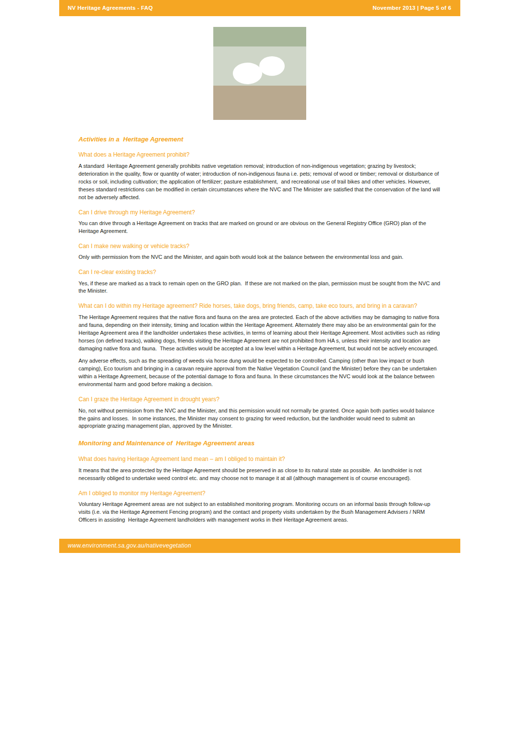NV Heritage Agreements - FAQ
November 2013 | Page 5 of 6
Activities in a Heritage Agreement
What does a Heritage Agreement prohibit?
A standard Heritage Agreement generally prohibits native vegetation removal; introduction of non-indigenous vegetation; grazing by livestock; deterioration in the quality, flow or quantity of water; introduction of non-indigenous fauna i.e. pets; removal of wood or timber; removal or disturbance of rocks or soil, including cultivation; the application of fertilizer; pasture establishment, and recreational use of trail bikes and other vehicles. However, theses standard restrictions can be modified in certain circumstances where the NVC and The Minister are satisfied that the conservation of the land will not be adversely affected.
Can I drive through my Heritage Agreement?
You can drive through a Heritage Agreement on tracks that are marked on ground or are obvious on the General Registry Office (GRO) plan of the Heritage Agreement.
Can I make new walking or vehicle tracks?
Only with permission from the NVC and the Minister, and again both would look at the balance between the environmental loss and gain.
Can I re-clear existing tracks?
Yes, if these are marked as a track to remain open on the GRO plan. If these are not marked on the plan, permission must be sought from the NVC and the Minister.
What can I do within my Heritage agreement? Ride horses, take dogs, bring friends, camp, take eco tours, and bring in a caravan?
The Heritage Agreement requires that the native flora and fauna on the area are protected. Each of the above activities may be damaging to native flora and fauna, depending on their intensity, timing and location within the Heritage Agreement. Alternately there may also be an environmental gain for the Heritage Agreement area if the landholder undertakes these activities, in terms of learning about their Heritage Agreement. Most activities such as riding horses (on defined tracks), walking dogs, friends visiting the Heritage Agreement are not prohibited from HA s, unless their intensity and location are damaging native flora and fauna. These activities would be accepted at a low level within a Heritage Agreement, but would not be actively encouraged.
Any adverse effects, such as the spreading of weeds via horse dung would be expected to be controlled. Camping (other than low impact or bush camping), Eco tourism and bringing in a caravan require approval from the Native Vegetation Council (and the Minister) before they can be undertaken within a Heritage Agreement, because of the potential damage to flora and fauna. In these circumstances the NVC would look at the balance between environmental harm and good before making a decision.
Can I graze the Heritage Agreement in drought years?
No, not without permission from the NVC and the Minister, and this permission would not normally be granted. Once again both parties would balance the gains and losses. In some instances, the Minister may consent to grazing for weed reduction, but the landholder would need to submit an appropriate grazing management plan, approved by the Minister.
Monitoring and Maintenance of Heritage Agreement areas
What does having Heritage Agreement land mean – am I obliged to maintain it?
It means that the area protected by the Heritage Agreement should be preserved in as close to its natural state as possible. An landholder is not necessarily obliged to undertake weed control etc. and may choose not to manage it at all (although management is of course encouraged).
Am I obliged to monitor my Heritage Agreement?
Voluntary Heritage Agreement areas are not subject to an established monitoring program. Monitoring occurs on an informal basis through follow-up visits (i.e. via the Heritage Agreement Fencing program) and the contact and property visits undertaken by the Bush Management Advisers / NRM Officers in assisting Heritage Agreement landholders with management works in their Heritage Agreement areas.
www.environment.sa.gov.au/nativevegetation